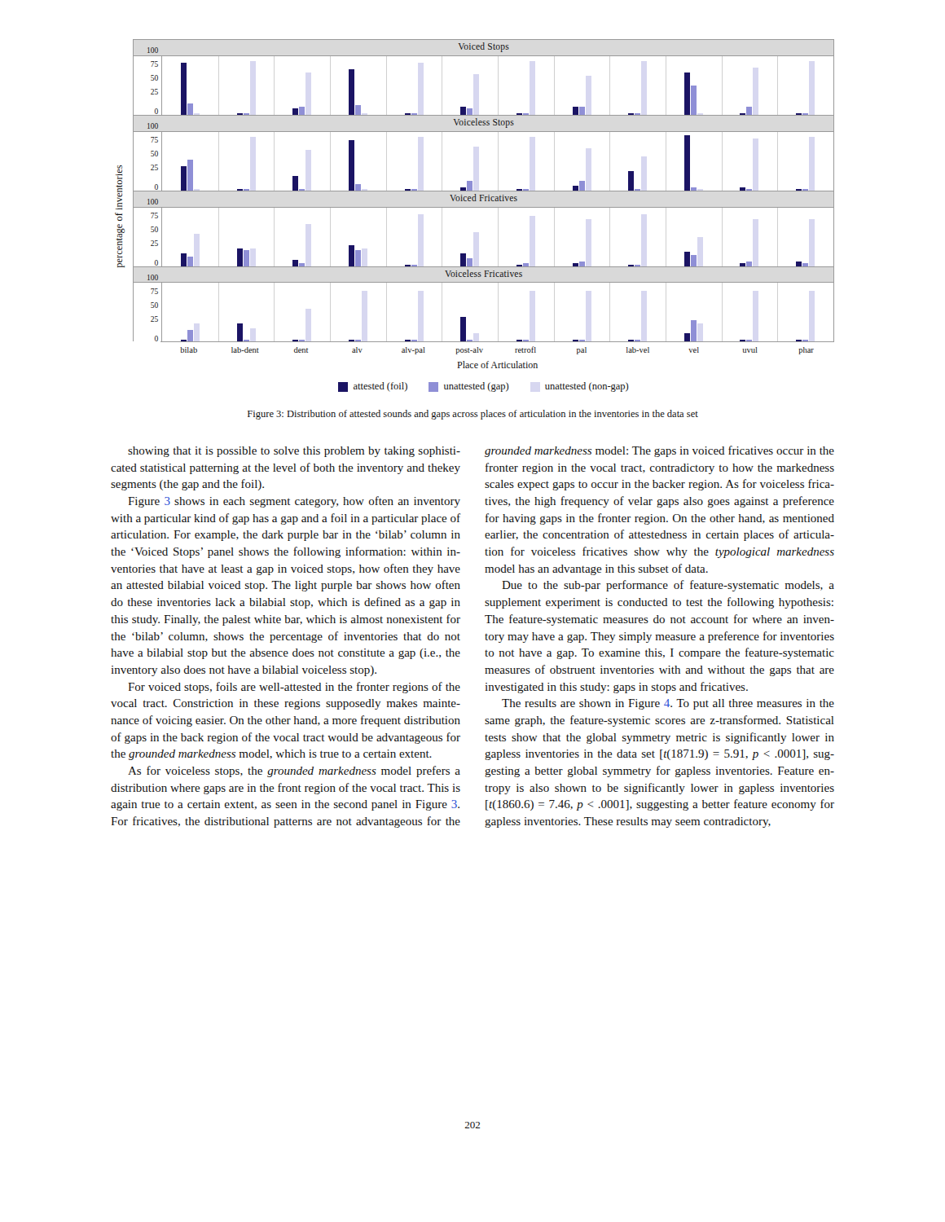percentage of inventories
Voiced Stops
100 75 50 25 0
Voiceless Stops
100 75 50 25 0
Voiced Fricatives
100 75 50 25 0
Voiceless Fricatives
100 75 50 25 0
bilab
lab-dent
dent
alv
alv-pal
post-alv
retrofl
pal
lab-vel
vel
uvul
phar
Place of Articulation
attested (foil) unattested (gap) unattested (non-gap)
Figure 3: Distribution of attested sounds and gaps across places of articulation in the inventories in the data set
showing that it is possible to solve this problem by taking sophisticated statistical patterning at the level of both the inventory and thekey segments (the gap and the foil).
Figure 3 shows in each segment category, how often an inventory with a particular kind of gap has a gap and a foil in a particular place of articulation. For example, the dark purple bar in the ‘bilab’ column in the ‘Voiced Stops’ panel shows the following information: within inventories that have at least a gap in voiced stops, how often they have an attested bilabial voiced stop. The light purple bar shows how often do these inventories lack a bilabial stop, which is defined as a gap in this study. Finally, the palest white bar, which is almost nonexistent for the ‘bilab’ column, shows the percentage of inventories that do not have a bilabial stop but the absence does not constitute a gap (i.e., the inventory also does not have a bilabial voiceless stop).
For voiced stops, foils are well-attested in the fronter regions of the vocal tract. Constriction in these regions supposedly makes maintenance of voicing easier. On the other hand, a more frequent distribution of gaps in the back region of the vocal tract would be advantageous for the grounded markedness model, which is true to a certain extent.
As for voiceless stops, the grounded markedness model prefers a distribution where gaps are in the front region of the vocal tract. This is again true to a certain extent, as seen in the second panel in Figure 3. For fricatives, the distributional patterns are not advantageous for the grounded markedness model: The gaps in voiced fricatives occur in the fronter region in the vocal tract, contradictory to how the markedness scales expect gaps to occur in the backer region. As for voiceless fricatives, the high frequency of velar gaps also goes against a preference for having gaps in the fronter region. On the other hand, as mentioned earlier, the concentration of attestedness in certain places of articulation for voiceless fricatives show why the typological markedness model has an advantage in this subset of data.
Due to the sub-par performance of feature-systematic models, a supplement experiment is conducted to test the following hypothesis: The feature-systematic measures do not account for where an inventory may have a gap. They simply measure a preference for inventories to not have a gap. To examine this, I compare the feature-systematic measures of obstruent inventories with and without the gaps that are investigated in this study: gaps in stops and fricatives.
The results are shown in Figure 4. To put all three measures in the same graph, the feature-systemic scores are z-transformed. Statistical tests show that the global symmetry metric is significantly lower in gapless inventories in the data set [t(1871.9) = 5.91, p < .0001], suggesting a better global symmetry for gapless inventories. Feature entropy is also shown to be significantly lower in gapless inventories [t(1860.6) = 7.46, p < .0001], suggesting a better feature economy for gapless inventories. These results may seem contradictory,
202